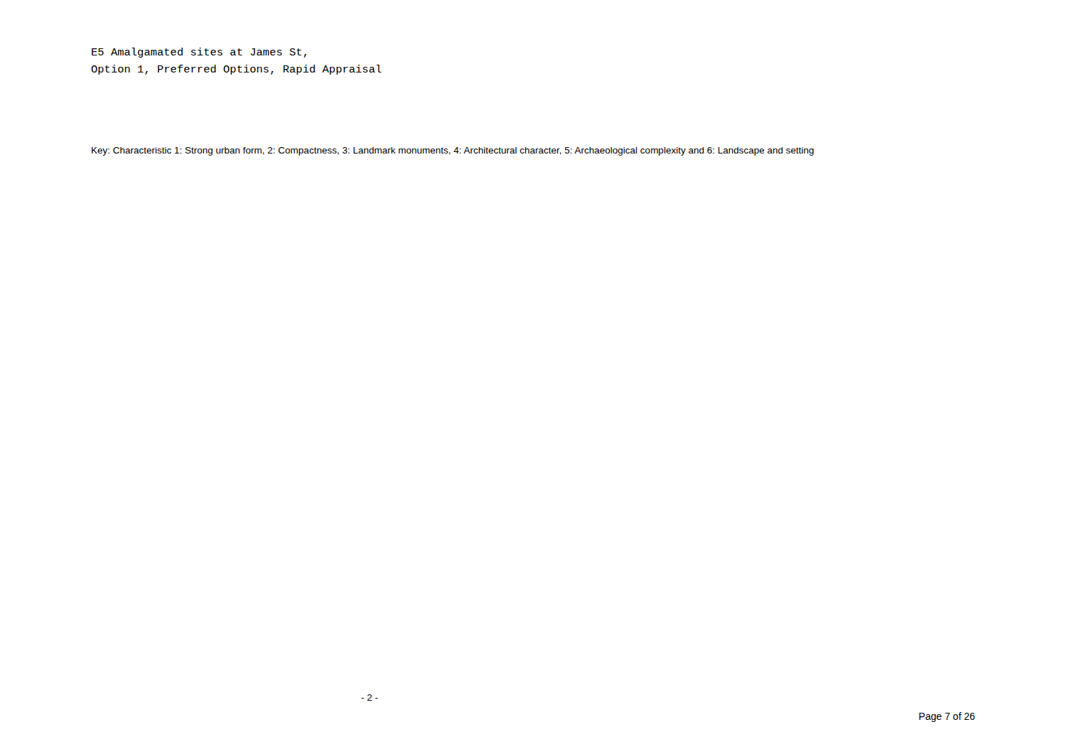E5 Amalgamated sites at James St, Option 1, Preferred Options, Rapid Appraisal
Key: Characteristic 1: Strong urban form, 2: Compactness, 3: Landmark monuments, 4: Architectural character, 5: Archaeological complexity and 6: Landscape and setting
- 2 -
Page 7 of 26